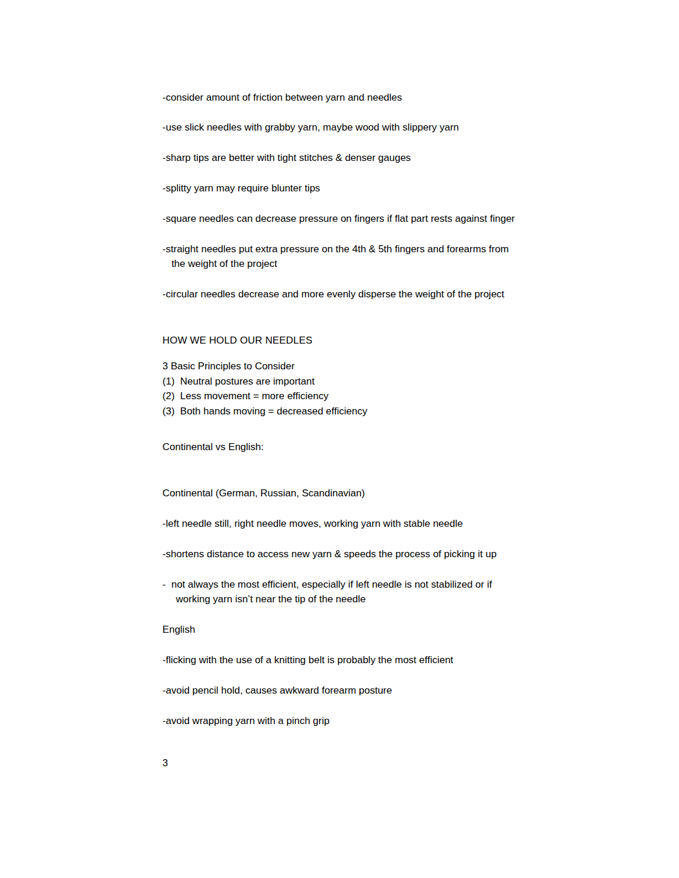-consider amount of friction between yarn and needles
-use slick needles with grabby yarn, maybe wood with slippery yarn
-sharp tips are better with tight stitches & denser gauges
-splitty yarn may require blunter tips
-square needles can decrease pressure on fingers if flat part rests against finger
-straight needles put extra pressure on the 4th & 5th fingers and forearms from the weight of the project
-circular needles decrease and more evenly disperse the weight of the project
HOW WE HOLD OUR NEEDLES
3 Basic Principles to Consider
(1) Neutral postures are important
(2) Less movement = more efficiency
(3) Both hands moving = decreased efficiency
Continental vs English:
Continental (German, Russian, Scandinavian)
-left needle still, right needle moves, working yarn with stable needle
-shortens distance to access new yarn & speeds the process of picking it up
- not always the most efficient, especially if left needle is not stabilized or if working yarn isn’t near the tip of the needle
English
-flicking with the use of a knitting belt is probably the most efficient
-avoid pencil hold, causes awkward forearm posture
-avoid wrapping yarn with a pinch grip
3